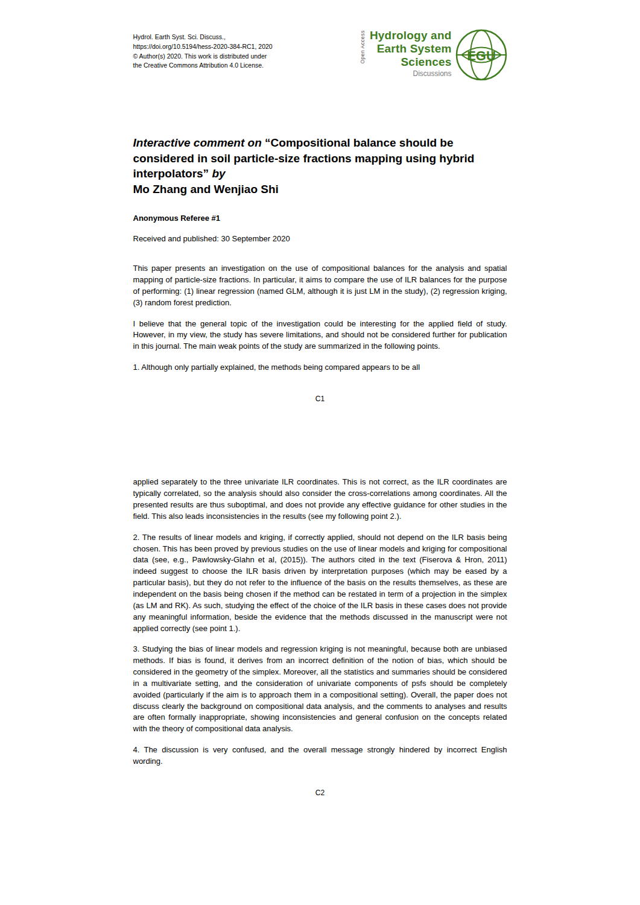Hydrol. Earth Syst. Sci. Discuss.,
https://doi.org/10.5194/hess-2020-384-RC1, 2020
© Author(s) 2020. This work is distributed under
the Creative Commons Attribution 4.0 License.
Open Access
Hydrology and
Earth System
Sciences
Discussions
EGU
Interactive comment on “Compositional balance should be considered in soil particle-size fractions mapping using hybrid interpolators” by
Mo Zhang and Wenjiao Shi
Anonymous Referee #1
Received and published: 30 September 2020
This paper presents an investigation on the use of compositional balances for the analysis and spatial mapping of particle-size fractions. In particular, it aims to compare the use of ILR balances for the purpose of performing: (1) linear regression (named GLM, although it is just LM in the study), (2) regression kriging, (3) random forest prediction.
I believe that the general topic of the investigation could be interesting for the applied field of study. However, in my view, the study has severe limitations, and should not be considered further for publication in this journal. The main weak points of the study are summarized in the following points.
1. Although only partially explained, the methods being compared appears to be all
C1
applied separately to the three univariate ILR coordinates. This is not correct, as the ILR coordinates are typically correlated, so the analysis should also consider the cross-correlations among coordinates. All the presented results are thus suboptimal, and does not provide any effective guidance for other studies in the field. This also leads inconsistencies in the results (see my following point 2.).
2. The results of linear models and kriging, if correctly applied, should not depend on the ILR basis being chosen. This has been proved by previous studies on the use of linear models and kriging for compositional data (see, e.g., Pawlowsky-Glahn et al, (2015)). The authors cited in the text (Fiserova & Hron, 2011) indeed suggest to choose the ILR basis driven by interpretation purposes (which may be eased by a particular basis), but they do not refer to the influence of the basis on the results themselves, as these are independent on the basis being chosen if the method can be restated in term of a projection in the simplex (as LM and RK). As such, studying the effect of the choice of the ILR basis in these cases does not provide any meaningful information, beside the evidence that the methods discussed in the manuscript were not applied correctly (see point 1.).
3. Studying the bias of linear models and regression kriging is not meaningful, because both are unbiased methods. If bias is found, it derives from an incorrect definition of the notion of bias, which should be considered in the geometry of the simplex. Moreover, all the statistics and summaries should be considered in a multivariate setting, and the consideration of univariate components of psfs should be completely avoided (particularly if the aim is to approach them in a compositional setting). Overall, the paper does not discuss clearly the background on compositional data analysis, and the comments to analyses and results are often formally inappropriate, showing inconsistencies and general confusion on the concepts related with the theory of compositional data analysis.
4. The discussion is very confused, and the overall message strongly hindered by incorrect English wording.
C2